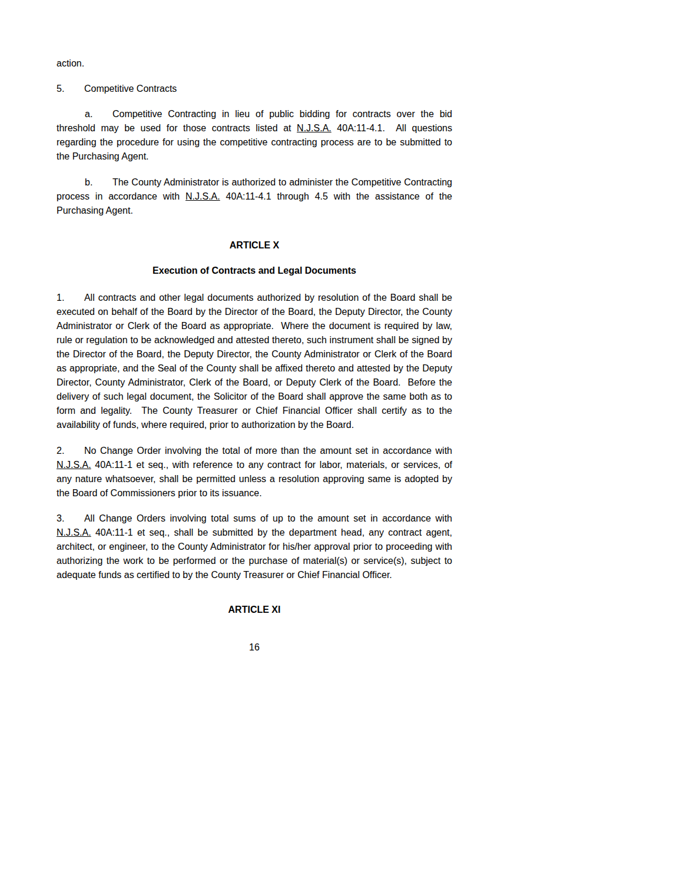action.
5. Competitive Contracts
a. Competitive Contracting in lieu of public bidding for contracts over the bid threshold may be used for those contracts listed at N.J.S.A. 40A:11-4.1. All questions regarding the procedure for using the competitive contracting process are to be submitted to the Purchasing Agent.
b. The County Administrator is authorized to administer the Competitive Contracting process in accordance with N.J.S.A. 40A:11-4.1 through 4.5 with the assistance of the Purchasing Agent.
ARTICLE X
Execution of Contracts and Legal Documents
1. All contracts and other legal documents authorized by resolution of the Board shall be executed on behalf of the Board by the Director of the Board, the Deputy Director, the County Administrator or Clerk of the Board as appropriate. Where the document is required by law, rule or regulation to be acknowledged and attested thereto, such instrument shall be signed by the Director of the Board, the Deputy Director, the County Administrator or Clerk of the Board as appropriate, and the Seal of the County shall be affixed thereto and attested by the Deputy Director, County Administrator, Clerk of the Board, or Deputy Clerk of the Board. Before the delivery of such legal document, the Solicitor of the Board shall approve the same both as to form and legality. The County Treasurer or Chief Financial Officer shall certify as to the availability of funds, where required, prior to authorization by the Board.
2. No Change Order involving the total of more than the amount set in accordance with N.J.S.A. 40A:11-1 et seq., with reference to any contract for labor, materials, or services, of any nature whatsoever, shall be permitted unless a resolution approving same is adopted by the Board of Commissioners prior to its issuance.
3. All Change Orders involving total sums of up to the amount set in accordance with N.J.S.A. 40A:11-1 et seq., shall be submitted by the department head, any contract agent, architect, or engineer, to the County Administrator for his/her approval prior to proceeding with authorizing the work to be performed or the purchase of material(s) or service(s), subject to adequate funds as certified to by the County Treasurer or Chief Financial Officer.
ARTICLE XI
16